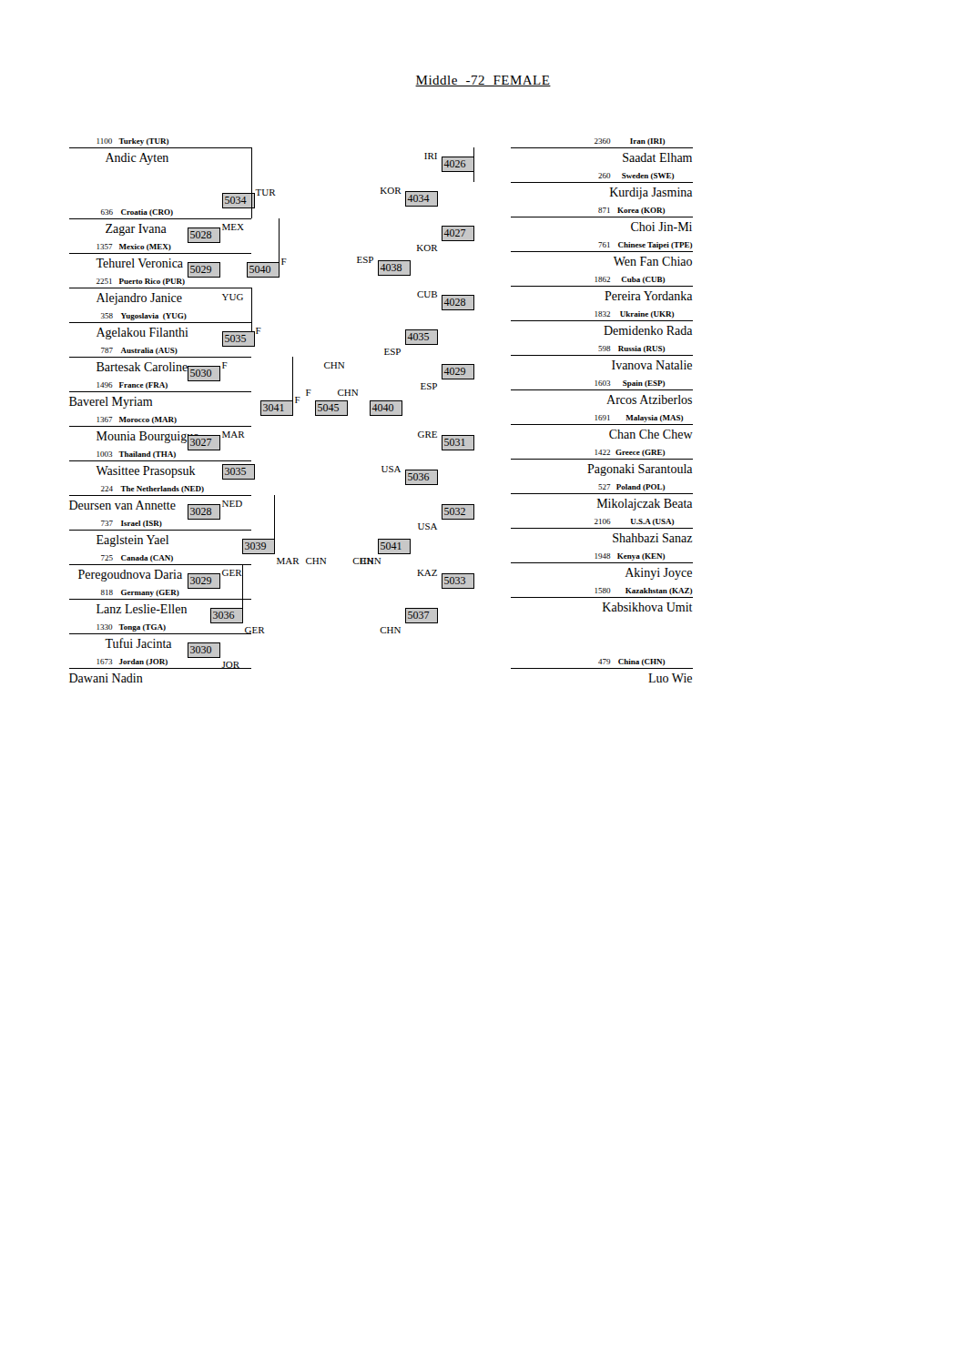Middle -72 FEMALE
1100
Turkey (TUR)
Andic Ayten
636
Croatia (CRO)
Zagar Ivana
5034
TUR
1357
Mexico (MEX)
Tehurel Veronica
5028
MEX
2251
Puerto Rico (PUR)
Alejandro Janice
5029
YUG
5040
F
358
Yugoslavia (YUG)
Agelakou Filanthi
787
Australia (AUS)
Bartesak Caroline
5035
F
1496
France (FRA)
Baverel Myriam
5030
F
1367
Morocco (MAR)
Mounia Bourguigue
1003
Thailand (THA)
Wasittee Prasopsuk
3027
MAR
3041
F
3035
224
The Netherlands (NED)
Deursen van Annette
737
Israel (ISR)
Eaglstein Yael
3028
NED
3039
MAR
725
Canada (CAN)
Peregoudnova Daria
818
Germany (GER)
Lanz Leslie-Ellen
3029
GER
3036
GER
1330
Tonga (TGA)
Tufui Jacinta
1673
Jordan (JOR)
Dawani Nadin
3030
JOR
F
CHN
CHN
CHN
CHN
5045
4040
2360
Iran (IRI)
Saadat Elham
260
Sweden (SWE)
Kurdija Jasmina
4026
IRI
871
Korea (KOR)
Choi Jin-Mi
4034
KOR
761
Chinese Taipei (TPE)
Wen Fan Chiao
4027
KOR
1862
Cuba (CUB)
Pereira Yordanka
4038
ESP
1832
Ukraine (UKR)
Demidenko Rada
4028
CUB
598
Russia (RUS)
Ivanova Natalie
4035
ESP
1603
Spain (ESP)
Arcos Atziberlos
4029
ESP
1691
Malaysia (MAS)
Chan Che Chew
5031
GRE
1422
Greece (GRE)
Pagonaki Sarantoula
5036
USA
527
Poland (POL)
Mikolajczak Beata
5032
USA
2106
U.S.A (USA)
Shahbazi Sanaz
5041
CHN
1948
Kenya (KEN)
Akinyi Joyce
5033
KAZ
1580
Kazakhstan (KAZ)
Kabsikhova Umit
5037
CHN
479
China (CHN)
Luo Wie